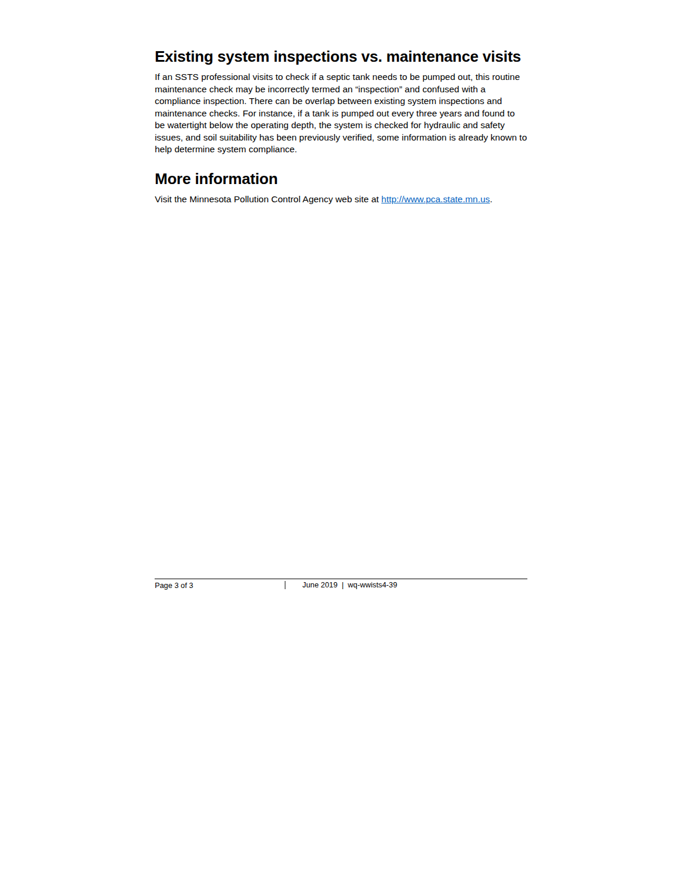Existing system inspections vs. maintenance visits
If an SSTS professional visits to check if a septic tank needs to be pumped out, this routine maintenance check may be incorrectly termed an “inspection” and confused with a compliance inspection. There can be overlap between existing system inspections and maintenance checks. For instance, if a tank is pumped out every three years and found to be watertight below the operating depth, the system is checked for hydraulic and safety issues, and soil suitability has been previously verified, some information is already known to help determine system compliance.
More information
Visit the Minnesota Pollution Control Agency web site at http://www.pca.state.mn.us.
Page 3 of 3 June 2019 | wq-wwists4-39